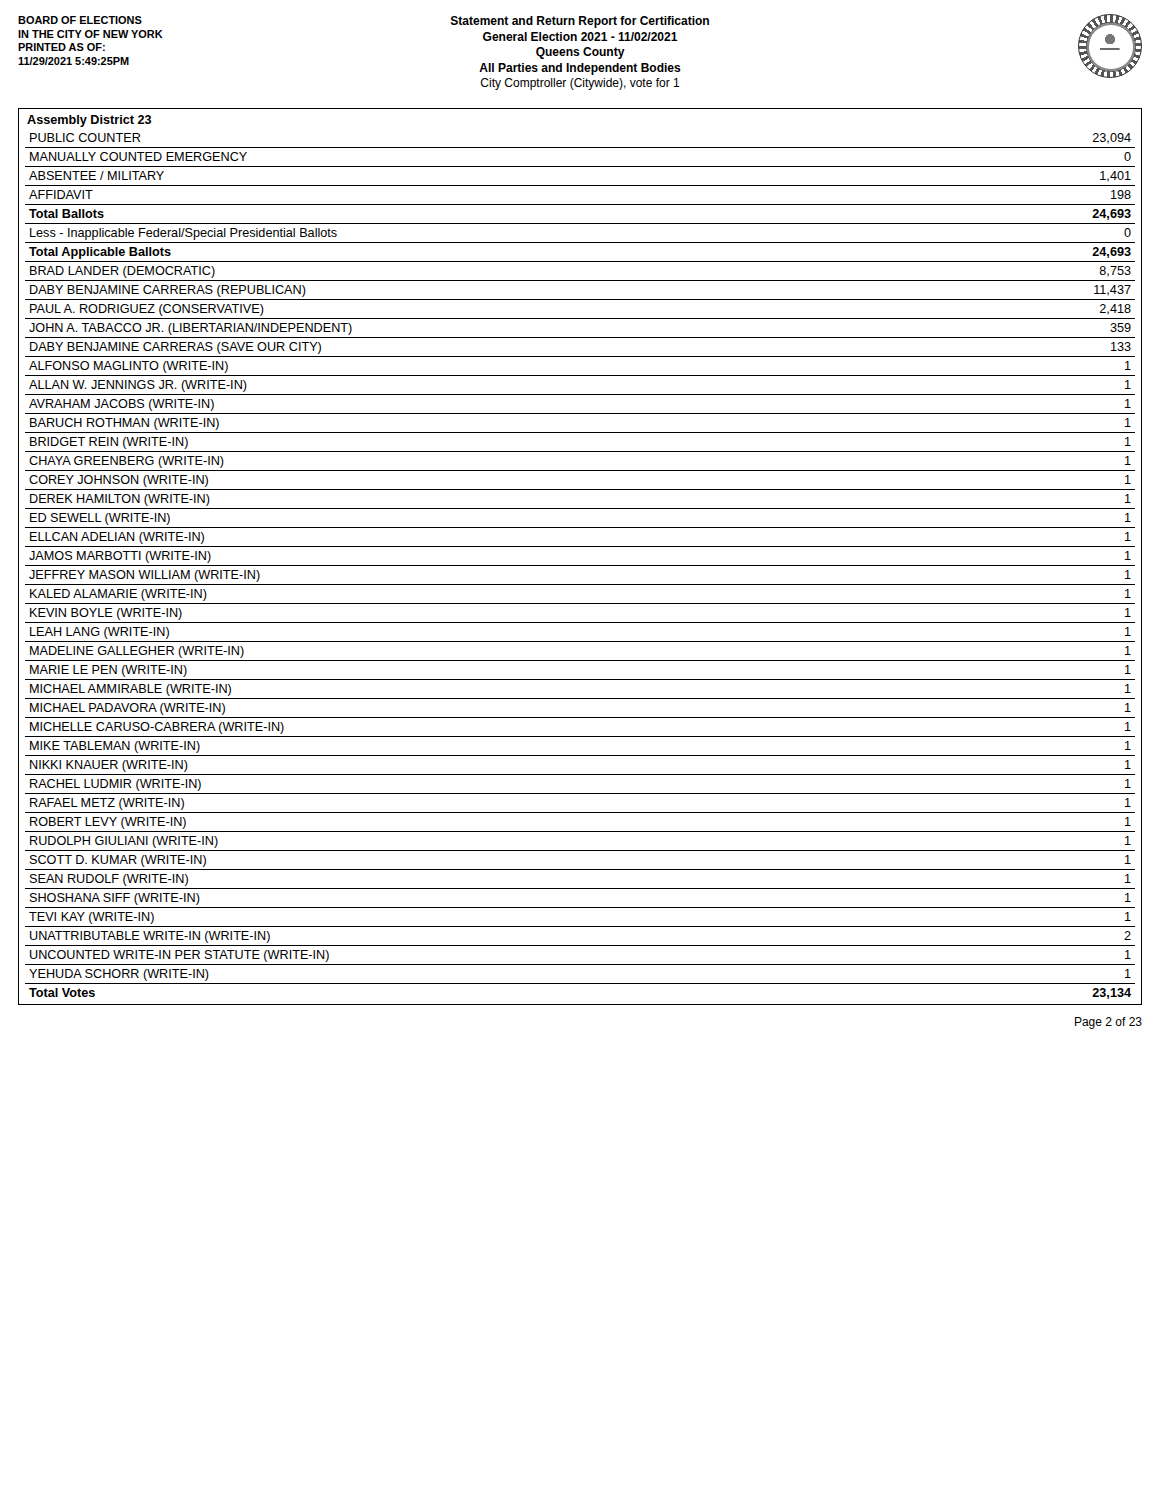BOARD OF ELECTIONS
IN THE CITY OF NEW YORK
PRINTED AS OF:
11/29/2021 5:49:25PM
Statement and Return Report for Certification
General Election 2021 - 11/02/2021
Queens County
All Parties and Independent Bodies
City Comptroller (Citywide), vote for 1
Assembly District 23
| PUBLIC COUNTER | 23,094 |
| MANUALLY COUNTED EMERGENCY | 0 |
| ABSENTEE / MILITARY | 1,401 |
| AFFIDAVIT | 198 |
| Total Ballots | 24,693 |
| Less - Inapplicable Federal/Special Presidential Ballots | 0 |
| Total Applicable Ballots | 24,693 |
| BRAD LANDER (DEMOCRATIC) | 8,753 |
| DABY BENJAMINE CARRERAS (REPUBLICAN) | 11,437 |
| PAUL A. RODRIGUEZ (CONSERVATIVE) | 2,418 |
| JOHN A. TABACCO JR. (LIBERTARIAN/INDEPENDENT) | 359 |
| DABY BENJAMINE CARRERAS (SAVE OUR CITY) | 133 |
| ALFONSO MAGLINTO (WRITE-IN) | 1 |
| ALLAN W. JENNINGS JR. (WRITE-IN) | 1 |
| AVRAHAM JACOBS (WRITE-IN) | 1 |
| BARUCH ROTHMAN (WRITE-IN) | 1 |
| BRIDGET REIN (WRITE-IN) | 1 |
| CHAYA GREENBERG (WRITE-IN) | 1 |
| COREY JOHNSON (WRITE-IN) | 1 |
| DEREK HAMILTON (WRITE-IN) | 1 |
| ED SEWELL (WRITE-IN) | 1 |
| ELLCAN ADELIAN (WRITE-IN) | 1 |
| JAMOS MARBOTTI (WRITE-IN) | 1 |
| JEFFREY MASON WILLIAM (WRITE-IN) | 1 |
| KALED ALAMARIE (WRITE-IN) | 1 |
| KEVIN BOYLE (WRITE-IN) | 1 |
| LEAH LANG (WRITE-IN) | 1 |
| MADELINE GALLEGHER (WRITE-IN) | 1 |
| MARIE LE PEN (WRITE-IN) | 1 |
| MICHAEL AMMIRABLE (WRITE-IN) | 1 |
| MICHAEL PADAVORA (WRITE-IN) | 1 |
| MICHELLE CARUSO-CABRERA (WRITE-IN) | 1 |
| MIKE TABLEMAN (WRITE-IN) | 1 |
| NIKKI KNAUER (WRITE-IN) | 1 |
| RACHEL LUDMIR (WRITE-IN) | 1 |
| RAFAEL METZ (WRITE-IN) | 1 |
| ROBERT LEVY (WRITE-IN) | 1 |
| RUDOLPH GIULIANI (WRITE-IN) | 1 |
| SCOTT D. KUMAR (WRITE-IN) | 1 |
| SEAN RUDOLF (WRITE-IN) | 1 |
| SHOSHANA SIFF (WRITE-IN) | 1 |
| TEVI KAY (WRITE-IN) | 1 |
| UNATTRIBUTABLE WRITE-IN (WRITE-IN) | 2 |
| UNCOUNTED WRITE-IN PER STATUTE (WRITE-IN) | 1 |
| YEHUDA SCHORR (WRITE-IN) | 1 |
| Total Votes | 23,134 |
Page 2 of 23